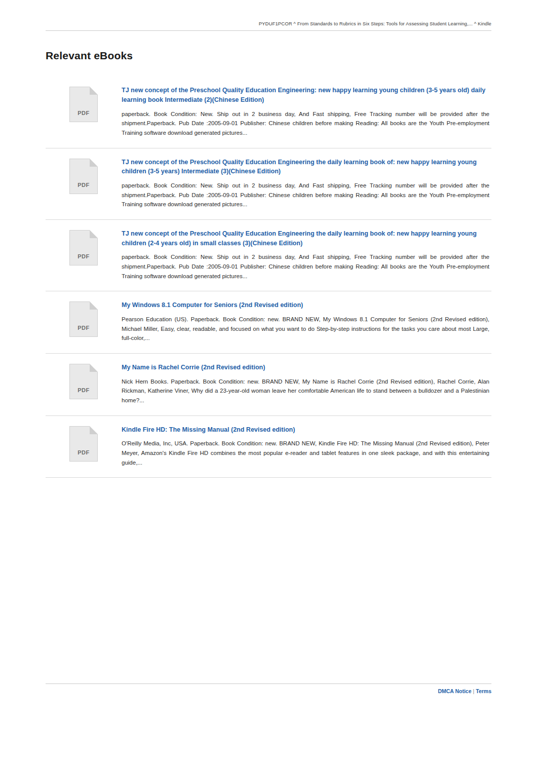PYDUF1PCOR ^ From Standards to Rubrics in Six Steps: Tools for Assessing Student Learning,... ^ Kindle
Relevant eBooks
PDF
TJ new concept of the Preschool Quality Education Engineering: new happy learning young children (3-5 years old) daily learning book Intermediate (2)(Chinese Edition)
paperback. Book Condition: New. Ship out in 2 business day, And Fast shipping, Free Tracking number will be provided after the shipment.Paperback. Pub Date :2005-09-01 Publisher: Chinese children before making Reading: All books are the Youth Pre-employment Training software download generated pictures...
PDF
TJ new concept of the Preschool Quality Education Engineering the daily learning book of: new happy learning young children (3-5 years) Intermediate (3)(Chinese Edition)
paperback. Book Condition: New. Ship out in 2 business day, And Fast shipping, Free Tracking number will be provided after the shipment.Paperback. Pub Date :2005-09-01 Publisher: Chinese children before making Reading: All books are the Youth Pre-employment Training software download generated pictures...
PDF
TJ new concept of the Preschool Quality Education Engineering the daily learning book of: new happy learning young children (2-4 years old) in small classes (3)(Chinese Edition)
paperback. Book Condition: New. Ship out in 2 business day, And Fast shipping, Free Tracking number will be provided after the shipment.Paperback. Pub Date :2005-09-01 Publisher: Chinese children before making Reading: All books are the Youth Pre-employment Training software download generated pictures...
PDF
My Windows 8.1 Computer for Seniors (2nd Revised edition)
Pearson Education (US). Paperback. Book Condition: new. BRAND NEW, My Windows 8.1 Computer for Seniors (2nd Revised edition), Michael Miller, Easy, clear, readable, and focused on what you want to do Step-by-step instructions for the tasks you care about most Large, full-color,...
PDF
My Name is Rachel Corrie (2nd Revised edition)
Nick Hern Books. Paperback. Book Condition: new. BRAND NEW, My Name is Rachel Corrie (2nd Revised edition), Rachel Corrie, Alan Rickman, Katherine Viner, Why did a 23-year-old woman leave her comfortable American life to stand between a bulldozer and a Palestinian home?...
PDF
Kindle Fire HD: The Missing Manual (2nd Revised edition)
O'Reilly Media, Inc, USA. Paperback. Book Condition: new. BRAND NEW, Kindle Fire HD: The Missing Manual (2nd Revised edition), Peter Meyer, Amazon's Kindle Fire HD combines the most popular e-reader and tablet features in one sleek package, and with this entertaining guide,...
DMCA Notice|Terms